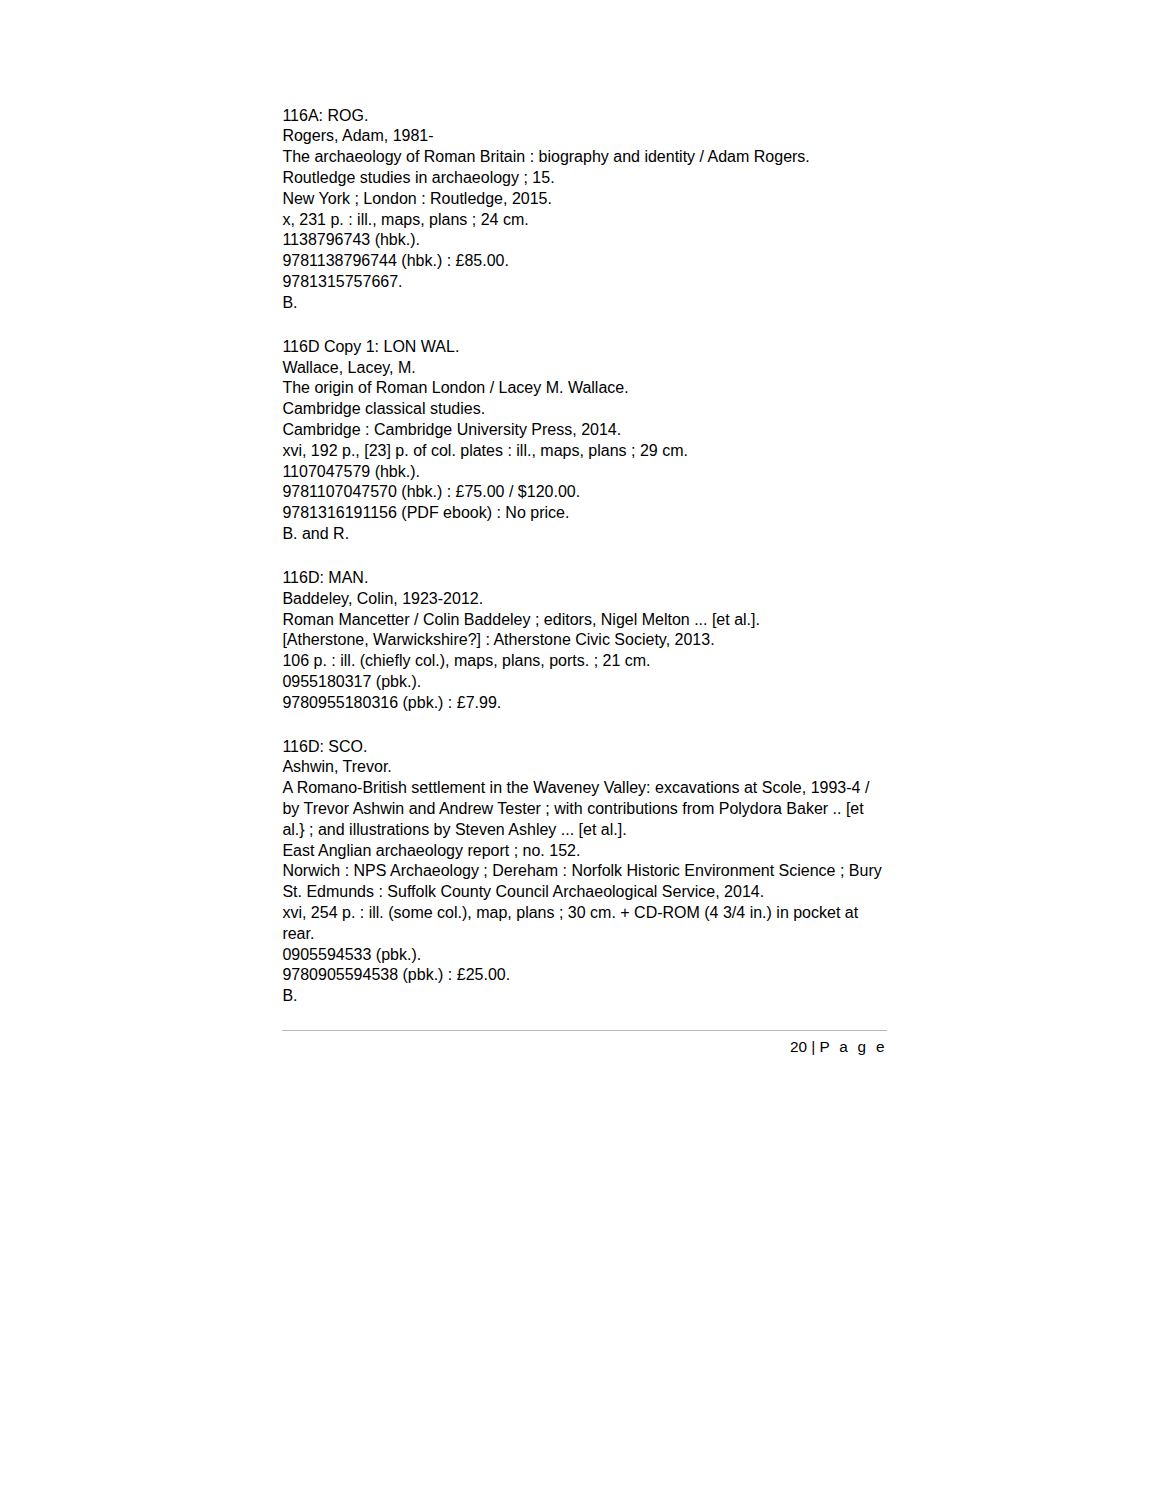116A: ROG.
Rogers, Adam, 1981-
The archaeology of Roman Britain : biography and identity / Adam Rogers.
Routledge studies in archaeology ; 15.
New York ; London : Routledge, 2015.
x, 231 p. : ill., maps, plans ; 24 cm.
1138796743 (hbk.).
9781138796744 (hbk.) : £85.00.
9781315757667.
B.
116D Copy 1: LON WAL.
Wallace, Lacey, M.
The origin of Roman London / Lacey M. Wallace.
Cambridge classical studies.
Cambridge : Cambridge University Press, 2014.
xvi, 192 p., [23] p. of col. plates : ill., maps, plans ; 29 cm.
1107047579 (hbk.).
9781107047570 (hbk.) : £75.00 / $120.00.
9781316191156 (PDF ebook) : No price.
B. and R.
116D: MAN.
Baddeley, Colin, 1923-2012.
Roman Mancetter / Colin Baddeley ; editors, Nigel Melton ... [et al.].
[Atherstone, Warwickshire?] : Atherstone Civic Society, 2013.
106 p. : ill. (chiefly col.), maps, plans, ports. ; 21 cm.
0955180317 (pbk.).
9780955180316 (pbk.) : £7.99.
116D: SCO.
Ashwin, Trevor.
A Romano-British settlement in the Waveney Valley: excavations at Scole, 1993-4 / by Trevor Ashwin and Andrew Tester ; with contributions from Polydora Baker .. [et al.} ; and illustrations by Steven Ashley ... [et al.].
East Anglian archaeology report ; no. 152.
Norwich : NPS Archaeology ; Dereham : Norfolk Historic Environment Science ; Bury St. Edmunds : Suffolk County Council Archaeological Service, 2014.
xvi, 254 p. : ill. (some col.), map, plans ; 30 cm. + CD-ROM (4 3/4 in.) in pocket at rear.
0905594533 (pbk.).
9780905594538 (pbk.) : £25.00.
B.
20 | P a g e